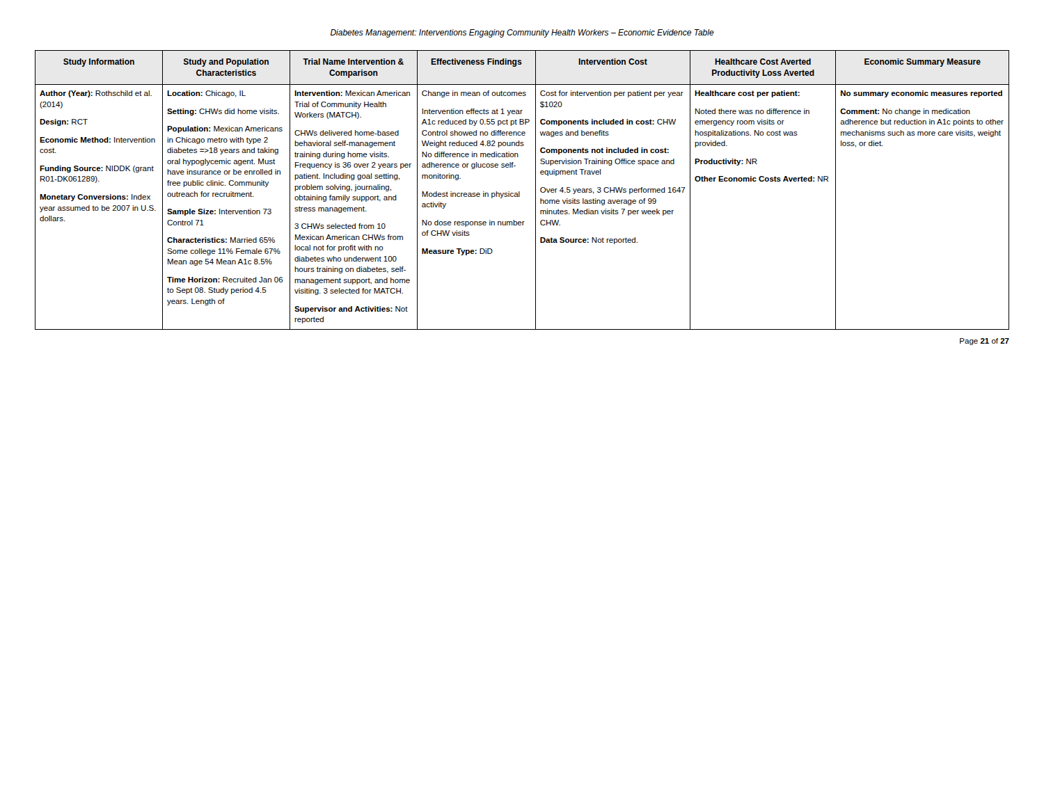Diabetes Management: Interventions Engaging Community Health Workers – Economic Evidence Table
| Study Information | Study and Population Characteristics | Trial Name Intervention & Comparison | Effectiveness Findings | Intervention Cost | Healthcare Cost Averted Productivity Loss Averted | Economic Summary Measure |
| --- | --- | --- | --- | --- | --- | --- |
| Author (Year): Rothschild et al. (2014) Design: RCT Economic Method: Intervention cost. Funding Source: NIDDK (grant R01-DK061289). Monetary Conversions: Index year assumed to be 2007 in U.S. dollars. | Location: Chicago, IL Setting: CHWs did home visits. Population: Mexican Americans in Chicago metro with type 2 diabetes =>18 years and taking oral hypoglycemic agent. Must have insurance or be enrolled in free public clinic. Community outreach for recruitment. Sample Size: Intervention 73 Control 71 Characteristics: Married 65% Some college 11% Female 67% Mean age 54 Mean A1c 8.5% Time Horizon: Recruited Jan 06 to Sept 08. Study period 4.5 years. Length of | Intervention: Mexican American Trial of Community Health Workers (MATCH). CHWs delivered home-based behavioral self-management training during home visits. Frequency is 36 over 2 years per patient. Including goal setting, problem solving, journaling, obtaining family support, and stress management. 3 CHWs selected from 10 Mexican American CHWs from local not for profit with no diabetes who underwent 100 hours training on diabetes, self-management support, and home visiting. 3 selected for MATCH. Supervisor and Activities: Not reported | Change in mean of outcomes Intervention effects at 1 year A1c reduced by 0.55 pct pt BP Control showed no difference Weight reduced 4.82 pounds No difference in medication adherence or glucose self-monitoring. Modest increase in physical activity No dose response in number of CHW visits Measure Type: DiD | Cost for intervention per patient per year $1020 Components included in cost: CHW wages and benefits Components not included in cost: Supervision Training Office space and equipment Travel Over 4.5 years, 3 CHWs performed 1647 home visits lasting average of 99 minutes. Median visits 7 per week per CHW. Data Source: Not reported. | Healthcare cost per patient: Noted there was no difference in emergency room visits or hospitalizations. No cost was provided. Productivity: NR Other Economic Costs Averted: NR | No summary economic measures reported Comment: No change in medication adherence but reduction in A1c points to other mechanisms such as more care visits, weight loss, or diet. |
Page 21 of 27